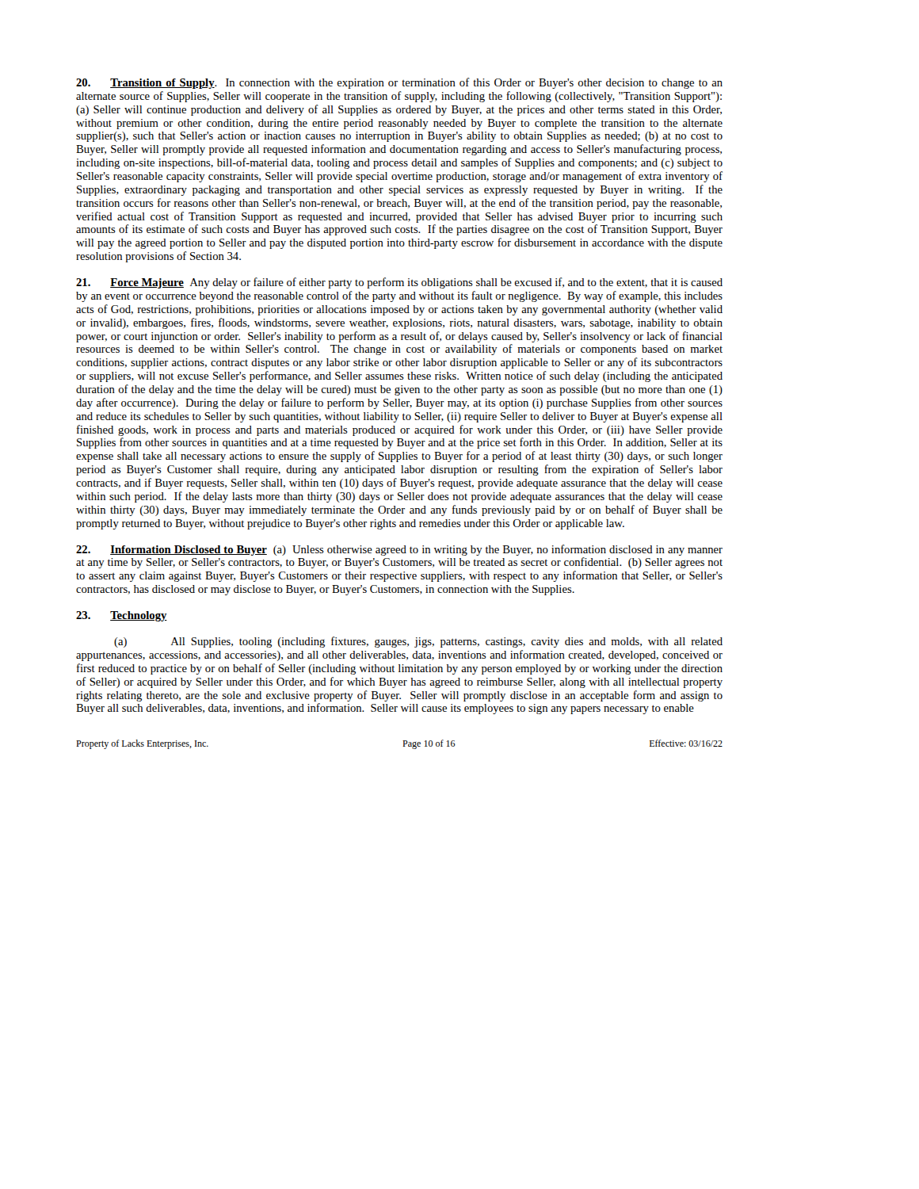20. Transition of Supply. In connection with the expiration or termination of this Order or Buyer's other decision to change to an alternate source of Supplies, Seller will cooperate in the transition of supply, including the following (collectively, "Transition Support"): (a) Seller will continue production and delivery of all Supplies as ordered by Buyer, at the prices and other terms stated in this Order, without premium or other condition, during the entire period reasonably needed by Buyer to complete the transition to the alternate supplier(s), such that Seller's action or inaction causes no interruption in Buyer's ability to obtain Supplies as needed; (b) at no cost to Buyer, Seller will promptly provide all requested information and documentation regarding and access to Seller's manufacturing process, including on-site inspections, bill-of-material data, tooling and process detail and samples of Supplies and components; and (c) subject to Seller's reasonable capacity constraints, Seller will provide special overtime production, storage and/or management of extra inventory of Supplies, extraordinary packaging and transportation and other special services as expressly requested by Buyer in writing. If the transition occurs for reasons other than Seller's non-renewal, or breach, Buyer will, at the end of the transition period, pay the reasonable, verified actual cost of Transition Support as requested and incurred, provided that Seller has advised Buyer prior to incurring such amounts of its estimate of such costs and Buyer has approved such costs. If the parties disagree on the cost of Transition Support, Buyer will pay the agreed portion to Seller and pay the disputed portion into third-party escrow for disbursement in accordance with the dispute resolution provisions of Section 34.
21. Force Majeure Any delay or failure of either party to perform its obligations shall be excused if, and to the extent, that it is caused by an event or occurrence beyond the reasonable control of the party and without its fault or negligence. By way of example, this includes acts of God, restrictions, prohibitions, priorities or allocations imposed by or actions taken by any governmental authority (whether valid or invalid), embargoes, fires, floods, windstorms, severe weather, explosions, riots, natural disasters, wars, sabotage, inability to obtain power, or court injunction or order. Seller's inability to perform as a result of, or delays caused by, Seller's insolvency or lack of financial resources is deemed to be within Seller's control. The change in cost or availability of materials or components based on market conditions, supplier actions, contract disputes or any labor strike or other labor disruption applicable to Seller or any of its subcontractors or suppliers, will not excuse Seller's performance, and Seller assumes these risks. Written notice of such delay (including the anticipated duration of the delay and the time the delay will be cured) must be given to the other party as soon as possible (but no more than one (1) day after occurrence). During the delay or failure to perform by Seller, Buyer may, at its option (i) purchase Supplies from other sources and reduce its schedules to Seller by such quantities, without liability to Seller, (ii) require Seller to deliver to Buyer at Buyer's expense all finished goods, work in process and parts and materials produced or acquired for work under this Order, or (iii) have Seller provide Supplies from other sources in quantities and at a time requested by Buyer and at the price set forth in this Order. In addition, Seller at its expense shall take all necessary actions to ensure the supply of Supplies to Buyer for a period of at least thirty (30) days, or such longer period as Buyer's Customer shall require, during any anticipated labor disruption or resulting from the expiration of Seller's labor contracts, and if Buyer requests, Seller shall, within ten (10) days of Buyer's request, provide adequate assurance that the delay will cease within such period. If the delay lasts more than thirty (30) days or Seller does not provide adequate assurances that the delay will cease within thirty (30) days, Buyer may immediately terminate the Order and any funds previously paid by or on behalf of Buyer shall be promptly returned to Buyer, without prejudice to Buyer's other rights and remedies under this Order or applicable law.
22. Information Disclosed to Buyer (a) Unless otherwise agreed to in writing by the Buyer, no information disclosed in any manner at any time by Seller, or Seller's contractors, to Buyer, or Buyer's Customers, will be treated as secret or confidential. (b) Seller agrees not to assert any claim against Buyer, Buyer's Customers or their respective suppliers, with respect to any information that Seller, or Seller's contractors, has disclosed or may disclose to Buyer, or Buyer's Customers, in connection with the Supplies.
23. Technology
(a) All Supplies, tooling (including fixtures, gauges, jigs, patterns, castings, cavity dies and molds, with all related appurtenances, accessions, and accessories), and all other deliverables, data, inventions and information created, developed, conceived or first reduced to practice by or on behalf of Seller (including without limitation by any person employed by or working under the direction of Seller) or acquired by Seller under this Order, and for which Buyer has agreed to reimburse Seller, along with all intellectual property rights relating thereto, are the sole and exclusive property of Buyer. Seller will promptly disclose in an acceptable form and assign to Buyer all such deliverables, data, inventions, and information. Seller will cause its employees to sign any papers necessary to enable
Property of Lacks Enterprises, Inc. Page 10 of 16 Effective: 03/16/22